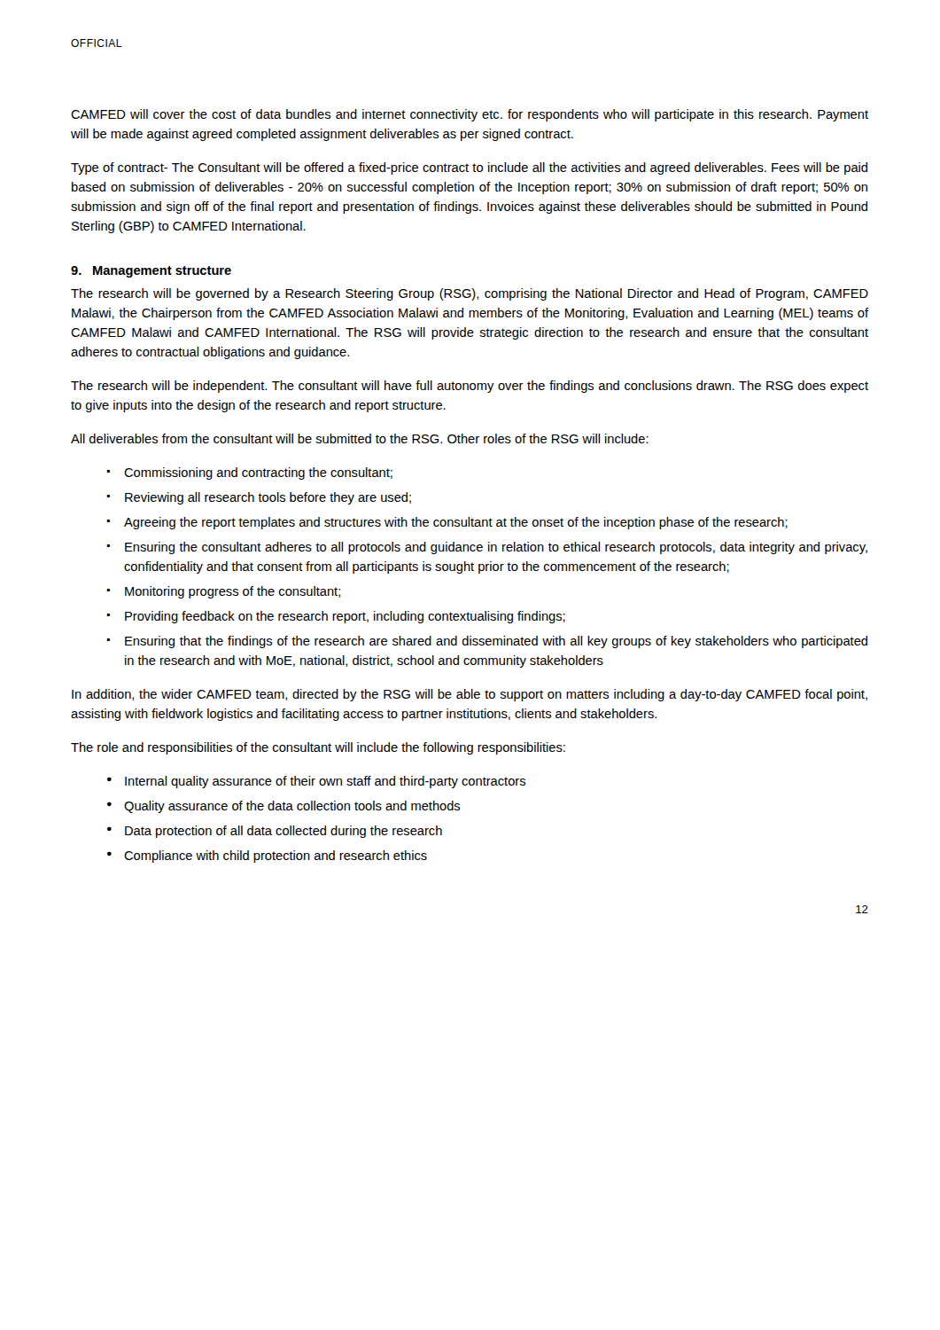OFFICIAL
CAMFED will cover the cost of data bundles and internet connectivity etc. for respondents who will participate in this research. Payment will be made against agreed completed assignment deliverables as per signed contract.
Type of contract- The Consultant will be offered a fixed-price contract to include all the activities and agreed deliverables. Fees will be paid based on submission of deliverables - 20% on successful completion of the Inception report; 30% on submission of draft report; 50% on submission and sign off of the final report and presentation of findings. Invoices against these deliverables should be submitted in Pound Sterling (GBP) to CAMFED International.
9. Management structure
The research will be governed by a Research Steering Group (RSG), comprising the National Director and Head of Program, CAMFED Malawi, the Chairperson from the CAMFED Association Malawi and members of the Monitoring, Evaluation and Learning (MEL) teams of CAMFED Malawi and CAMFED International. The RSG will provide strategic direction to the research and ensure that the consultant adheres to contractual obligations and guidance.
The research will be independent. The consultant will have full autonomy over the findings and conclusions drawn. The RSG does expect to give inputs into the design of the research and report structure.
All deliverables from the consultant will be submitted to the RSG. Other roles of the RSG will include:
Commissioning and contracting the consultant;
Reviewing all research tools before they are used;
Agreeing the report templates and structures with the consultant at the onset of the inception phase of the research;
Ensuring the consultant adheres to all protocols and guidance in relation to ethical research protocols, data integrity and privacy, confidentiality and that consent from all participants is sought prior to the commencement of the research;
Monitoring progress of the consultant;
Providing feedback on the research report, including contextualising findings;
Ensuring that the findings of the research are shared and disseminated with all key groups of key stakeholders who participated in the research and with MoE, national, district, school and community stakeholders
In addition, the wider CAMFED team, directed by the RSG will be able to support on matters including a day-to-day CAMFED focal point, assisting with fieldwork logistics and facilitating access to partner institutions, clients and stakeholders.
The role and responsibilities of the consultant will include the following responsibilities:
Internal quality assurance of their own staff and third-party contractors
Quality assurance of the data collection tools and methods
Data protection of all data collected during the research
Compliance with child protection and research ethics
12